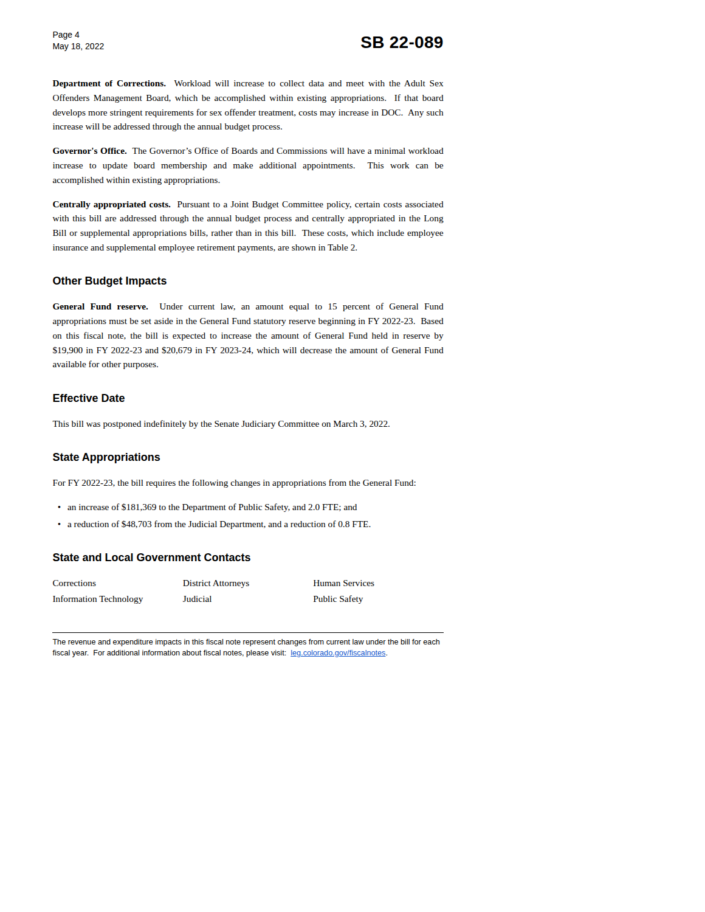Page 4
May 18, 2022
SB 22-089
Department of Corrections. Workload will increase to collect data and meet with the Adult Sex Offenders Management Board, which be accomplished within existing appropriations. If that board develops more stringent requirements for sex offender treatment, costs may increase in DOC. Any such increase will be addressed through the annual budget process.
Governor's Office. The Governor’s Office of Boards and Commissions will have a minimal workload increase to update board membership and make additional appointments. This work can be accomplished within existing appropriations.
Centrally appropriated costs. Pursuant to a Joint Budget Committee policy, certain costs associated with this bill are addressed through the annual budget process and centrally appropriated in the Long Bill or supplemental appropriations bills, rather than in this bill. These costs, which include employee insurance and supplemental employee retirement payments, are shown in Table 2.
Other Budget Impacts
General Fund reserve. Under current law, an amount equal to 15 percent of General Fund appropriations must be set aside in the General Fund statutory reserve beginning in FY 2022-23. Based on this fiscal note, the bill is expected to increase the amount of General Fund held in reserve by $19,900 in FY 2022-23 and $20,679 in FY 2023-24, which will decrease the amount of General Fund available for other purposes.
Effective Date
This bill was postponed indefinitely by the Senate Judiciary Committee on March 3, 2022.
State Appropriations
For FY 2022-23, the bill requires the following changes in appropriations from the General Fund:
an increase of $181,369 to the Department of Public Safety, and 2.0 FTE; and
a reduction of $48,703 from the Judicial Department, and a reduction of 0.8 FTE.
State and Local Government Contacts
| Corrections | District Attorneys | Human Services |
| Information Technology | Judicial | Public Safety |
The revenue and expenditure impacts in this fiscal note represent changes from current law under the bill for each fiscal year. For additional information about fiscal notes, please visit: leg.colorado.gov/fiscalnotes.